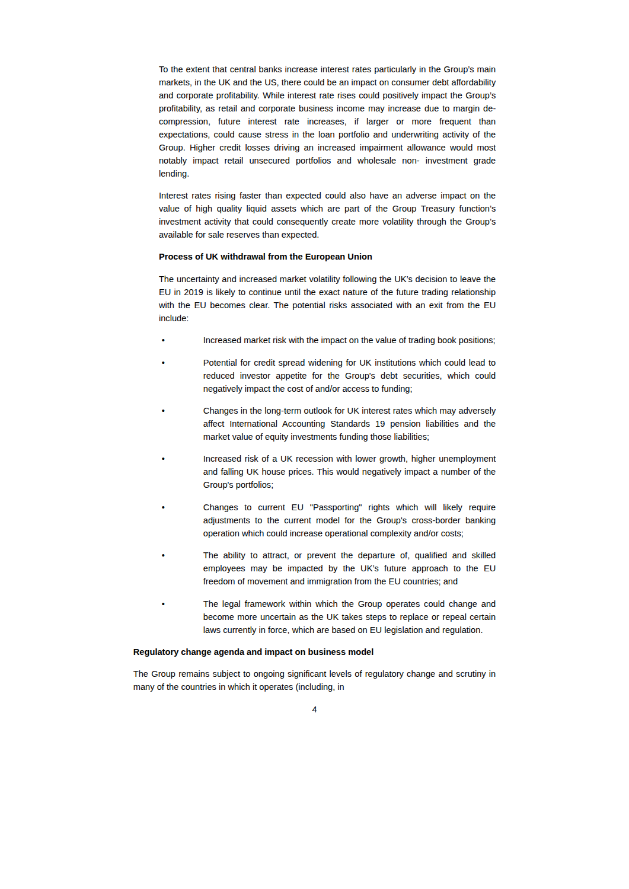To the extent that central banks increase interest rates particularly in the Group’s main markets, in the UK and the US, there could be an impact on consumer debt affordability and corporate profitability. While interest rate rises could positively impact the Group’s profitability, as retail and corporate business income may increase due to margin de-compression, future interest rate increases, if larger or more frequent than expectations, could cause stress in the loan portfolio and underwriting activity of the Group. Higher credit losses driving an increased impairment allowance would most notably impact retail unsecured portfolios and wholesale non- investment grade lending.
Interest rates rising faster than expected could also have an adverse impact on the value of high quality liquid assets which are part of the Group Treasury function’s investment activity that could consequently create more volatility through the Group’s available for sale reserves than expected.
Process of UK withdrawal from the European Union
The uncertainty and increased market volatility following the UK’s decision to leave the EU in 2019 is likely to continue until the exact nature of the future trading relationship with the EU becomes clear. The potential risks associated with an exit from the EU include:
Increased market risk with the impact on the value of trading book positions;
Potential for credit spread widening for UK institutions which could lead to reduced investor appetite for the Group's debt securities, which could negatively impact the cost of and/or access to funding;
Changes in the long-term outlook for UK interest rates which may adversely affect International Accounting Standards 19 pension liabilities and the market value of equity investments funding those liabilities;
Increased risk of a UK recession with lower growth, higher unemployment and falling UK house prices. This would negatively impact a number of the Group's portfolios;
Changes to current EU "Passporting" rights which will likely require adjustments to the current model for the Group's cross-border banking operation which could increase operational complexity and/or costs;
The ability to attract, or prevent the departure of, qualified and skilled employees may be impacted by the UK’s future approach to the EU freedom of movement and immigration from the EU countries; and
The legal framework within which the Group operates could change and become more uncertain as the UK takes steps to replace or repeal certain laws currently in force, which are based on EU legislation and regulation.
Regulatory change agenda and impact on business model
The Group remains subject to ongoing significant levels of regulatory change and scrutiny in many of the countries in which it operates (including, in
4